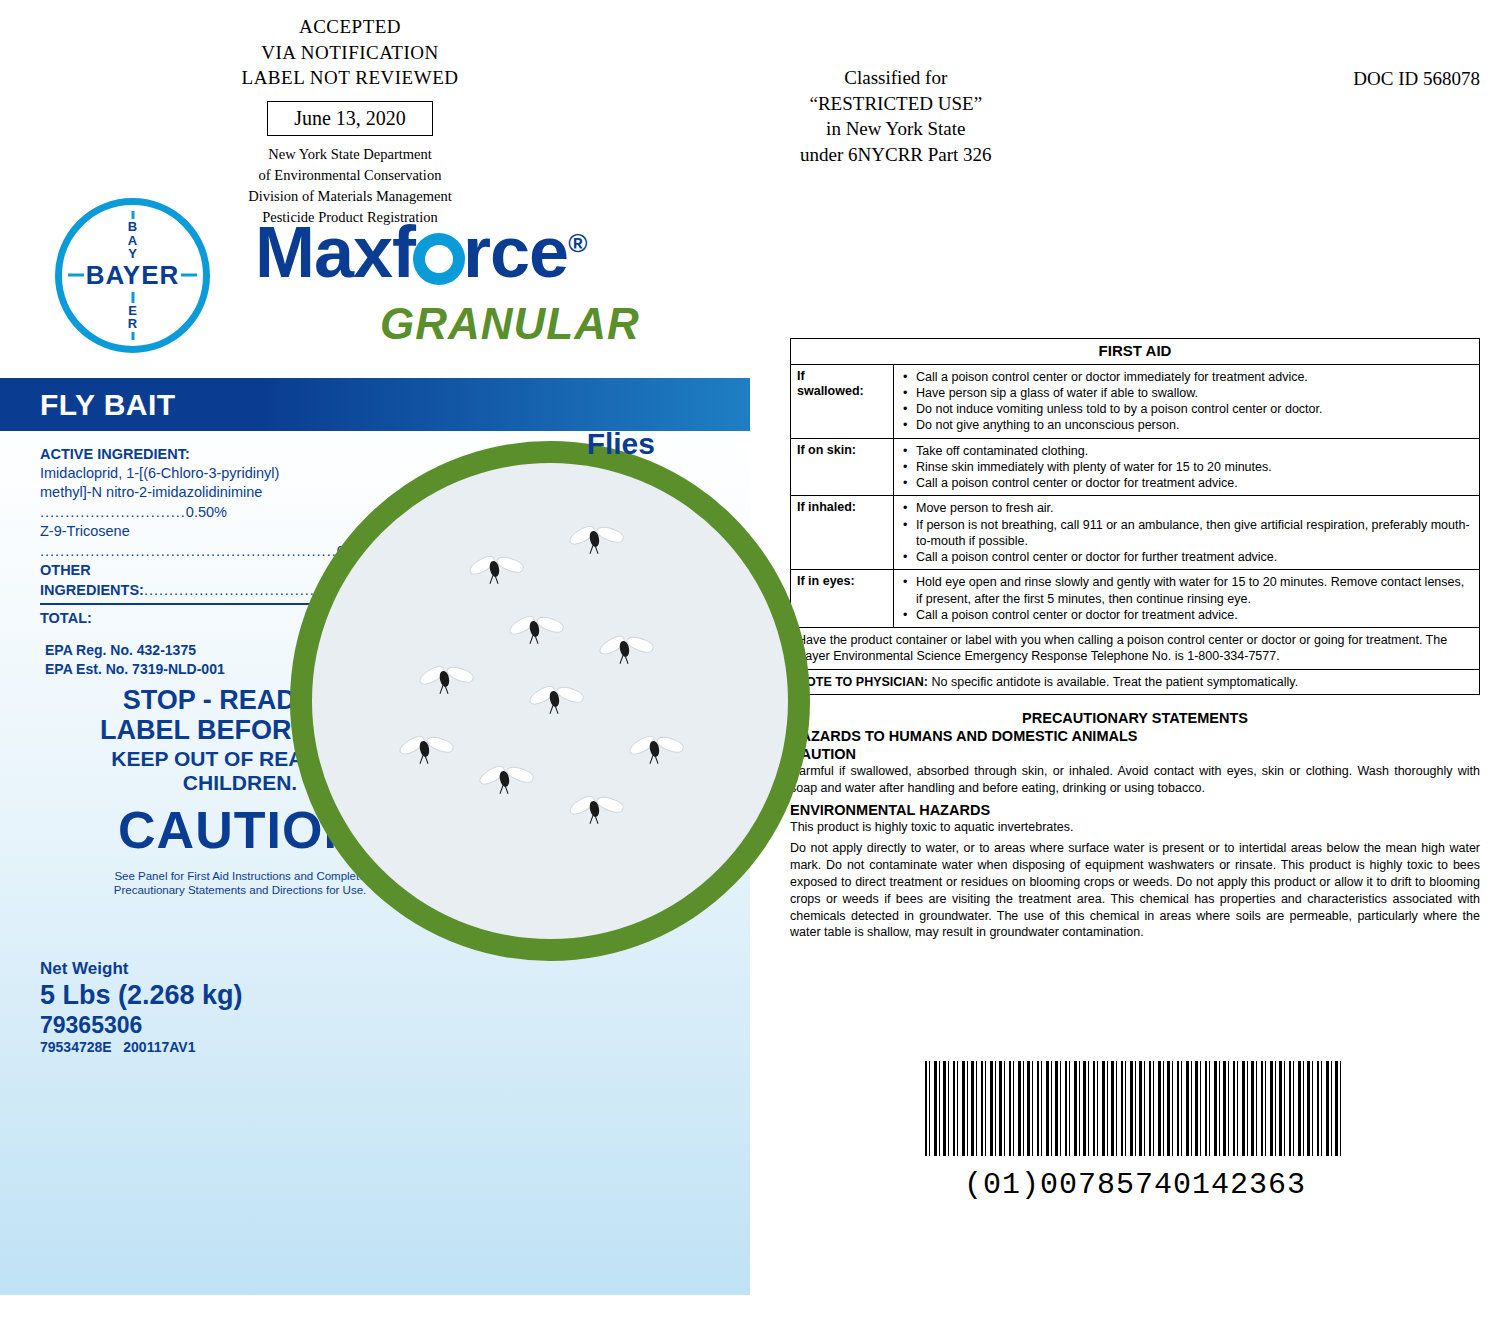ACCEPTED
VIA NOTIFICATION
LABEL NOT REVIEWED
June 13, 2020
New York State Department
of Environmental Conservation
Division of Materials Management
Pesticide Product Registration
Classified for
“RESTRICTED USE”
in New York State
under 6NYCRR Part 326
DOC ID 568078
B
A
Y BAYER E
R
Maxf rce®
GRANULAR
FLY BAIT
Flies
ACTIVE INGREDIENT:
Imidacloprid, 1-[(6-Chloro-3-pyridinyl)
methyl]-N nitro-2-imidazolidinimine ............................. 0.50%
Z-9-Tricosene ........................................................... 0.10%
OTHER INGREDIENTS:......................................... 99.40%
TOTAL: 100.00%
EPA Reg. No. 432-1375
EPA Est. No. 7319-NLD-001
STOP - READ THE
LABEL BEFORE USE.
KEEP OUT OF REACH OF
CHILDREN.
CAUTION
See Panel for First Aid Instructions and Complete
Precautionary Statements and Directions for Use.
Net Weight
5 Lbs (2.268 kg)
79365306
79534728E 200117AV1
| FIRST AID |
| --- |
| If swallowed: | Call a poison control center or doctor immediately for treatment advice. Have person sip a glass of water if able to swallow. Do not induce vomiting unless told to by a poison control center or doctor. Do not give anything to an unconscious person. |
| If on skin: | Take off contaminated clothing. Rinse skin immediately with plenty of water for 15 to 20 minutes. Call a poison control center or doctor for treatment advice. |
| If inhaled: | Move person to fresh air. If person is not breathing, call 911 or an ambulance, then give artificial respiration, preferably mouth-to-mouth if possible. Call a poison control center or doctor for further treatment advice. |
| If in eyes: | Hold eye open and rinse slowly and gently with water for 15 to 20 minutes. Remove contact lenses, if present, after the first 5 minutes, then continue rinsing eye. Call a poison control center or doctor for treatment advice. |
Have the product container or label with you when calling a poison control center or doctor or going for treatment. The Bayer Environmental Science Emergency Response Telephone No. is 1-800-334-7577.
NOTE TO PHYSICIAN: No specific antidote is available. Treat the patient symptomatically.
PRECAUTIONARY STATEMENTS
HAZARDS TO HUMANS AND DOMESTIC ANIMALS
CAUTION
Harmful if swallowed, absorbed through skin, or inhaled. Avoid contact with eyes, skin or clothing. Wash thoroughly with soap and water after handling and before eating, drinking or using tobacco.
ENVIRONMENTAL HAZARDS
This product is highly toxic to aquatic invertebrates.
Do not apply directly to water, or to areas where surface water is present or to intertidal areas below the mean high water mark. Do not contaminate water when disposing of equipment washwaters or rinsate. This product is highly toxic to bees exposed to direct treatment or residues on blooming crops or weeds. Do not apply this product or allow it to drift to blooming crops or weeds if bees are visiting the treatment area. This chemical has properties and characteristics associated with chemicals detected in groundwater. The use of this chemical in areas where soils are permeable, particularly where the water table is shallow, may result in groundwater contamination.
(01)00785740142363